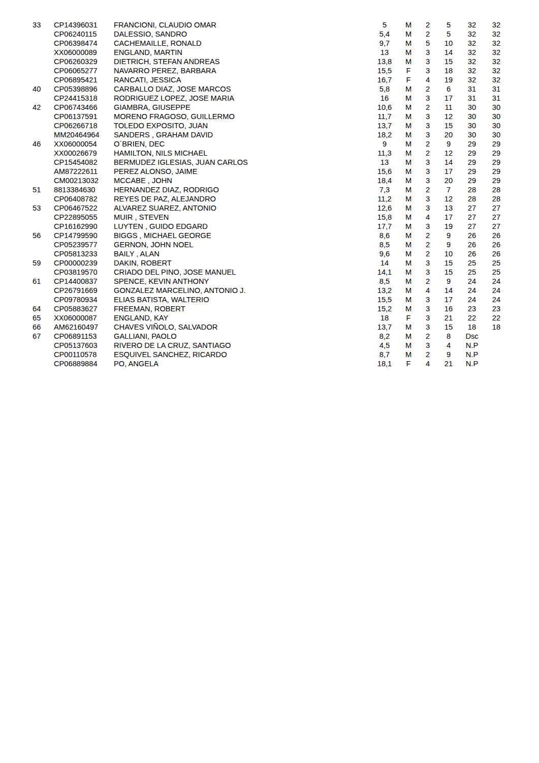| 33 | CP14396031 | FRANCIONI, CLAUDIO OMAR | 5 | M | 2 | 5 | 32 | 32 |
| | CP06240115 | DALESSIO, SANDRO | 5,4 | M | 2 | 5 | 32 | 32 |
| | CP06398474 | CACHEMAILLE, RONALD | 9,7 | M | 5 | 10 | 32 | 32 |
| | XX06000089 | ENGLAND, MARTIN | 13 | M | 3 | 14 | 32 | 32 |
| | CP06260329 | DIETRICH, STEFAN ANDREAS | 13,8 | M | 3 | 15 | 32 | 32 |
| | CP06065277 | NAVARRO PEREZ, BARBARA | 15,5 | F | 3 | 18 | 32 | 32 |
| | CP06895421 | RANCATI, JESSICA | 16,7 | F | 4 | 19 | 32 | 32 |
| 40 | CP05398896 | CARBALLO DIAZ, JOSE MARCOS | 5,8 | M | 2 | 6 | 31 | 31 |
| | CP24415318 | RODRIGUEZ LOPEZ, JOSE MARIA | 16 | M | 3 | 17 | 31 | 31 |
| 42 | CP06743466 | GIAMBRA, GIUSEPPE | 10,6 | M | 2 | 11 | 30 | 30 |
| | CP06137591 | MORENO FRAGOSO, GUILLERMO | 11,7 | M | 3 | 12 | 30 | 30 |
| | CP06266718 | TOLEDO EXPOSITO, JUAN | 13,7 | M | 3 | 15 | 30 | 30 |
| | MM20464964 | SANDERS , GRAHAM DAVID | 18,2 | M | 3 | 20 | 30 | 30 |
| 46 | XX06000054 | O´BRIEN, DEC | 9 | M | 2 | 9 | 29 | 29 |
| | XX00026679 | HAMILTON, NILS MICHAEL | 11,3 | M | 2 | 12 | 29 | 29 |
| | CP15454082 | BERMUDEZ IGLESIAS, JUAN CARLOS | 13 | M | 3 | 14 | 29 | 29 |
| | AM87222611 | PEREZ ALONSO, JAIME | 15,6 | M | 3 | 17 | 29 | 29 |
| | CM00213032 | MCCABE , JOHN | 18,4 | M | 3 | 20 | 29 | 29 |
| 51 | 8813384630 | HERNANDEZ DIAZ, RODRIGO | 7,3 | M | 2 | 7 | 28 | 28 |
| | CP06408782 | REYES DE PAZ, ALEJANDRO | 11,2 | M | 3 | 12 | 28 | 28 |
| 53 | CP06467522 | ALVAREZ SUAREZ, ANTONIO | 12,6 | M | 3 | 13 | 27 | 27 |
| | CP22895055 | MUIR , STEVEN | 15,8 | M | 4 | 17 | 27 | 27 |
| | CP16162990 | LUYTEN , GUIDO EDGARD | 17,7 | M | 3 | 19 | 27 | 27 |
| 56 | CP14799590 | BIGGS , MICHAEL GEORGE | 8,6 | M | 2 | 9 | 26 | 26 |
| | CP05239577 | GERNON, JOHN NOEL | 8,5 | M | 2 | 9 | 26 | 26 |
| | CP05813233 | BAILY , ALAN | 9,6 | M | 2 | 10 | 26 | 26 |
| 59 | CP00000239 | DAKIN, ROBERT | 14 | M | 3 | 15 | 25 | 25 |
| | CP03819570 | CRIADO DEL PINO, JOSE MANUEL | 14,1 | M | 3 | 15 | 25 | 25 |
| 61 | CP14400837 | SPENCE, KEVIN ANTHONY | 8,5 | M | 2 | 9 | 24 | 24 |
| | CP26791669 | GONZALEZ MARCELINO, ANTONIO J. | 13,2 | M | 4 | 14 | 24 | 24 |
| | CP09780934 | ELIAS BATISTA, WALTERIO | 15,5 | M | 3 | 17 | 24 | 24 |
| 64 | CP05883627 | FREEMAN, ROBERT | 15,2 | M | 3 | 16 | 23 | 23 |
| 65 | XX06000087 | ENGLAND, KAY | 18 | F | 3 | 21 | 22 | 22 |
| 66 | AM62160497 | CHAVES VIÑOLO, SALVADOR | 13,7 | M | 3 | 15 | 18 | 18 |
| 67 | CP06891153 | GALLIANI, PAOLO | 8,2 | M | 2 | 8 | Dsc | |
| | CP05137603 | RIVERO DE LA CRUZ, SANTIAGO | 4,5 | M | 3 | 4 | N.P | |
| | CP00110578 | ESQUIVEL SANCHEZ, RICARDO | 8,7 | M | 2 | 9 | N.P | |
| | CP06889884 | PO, ANGELA | 18,1 | F | 4 | 21 | N.P | |